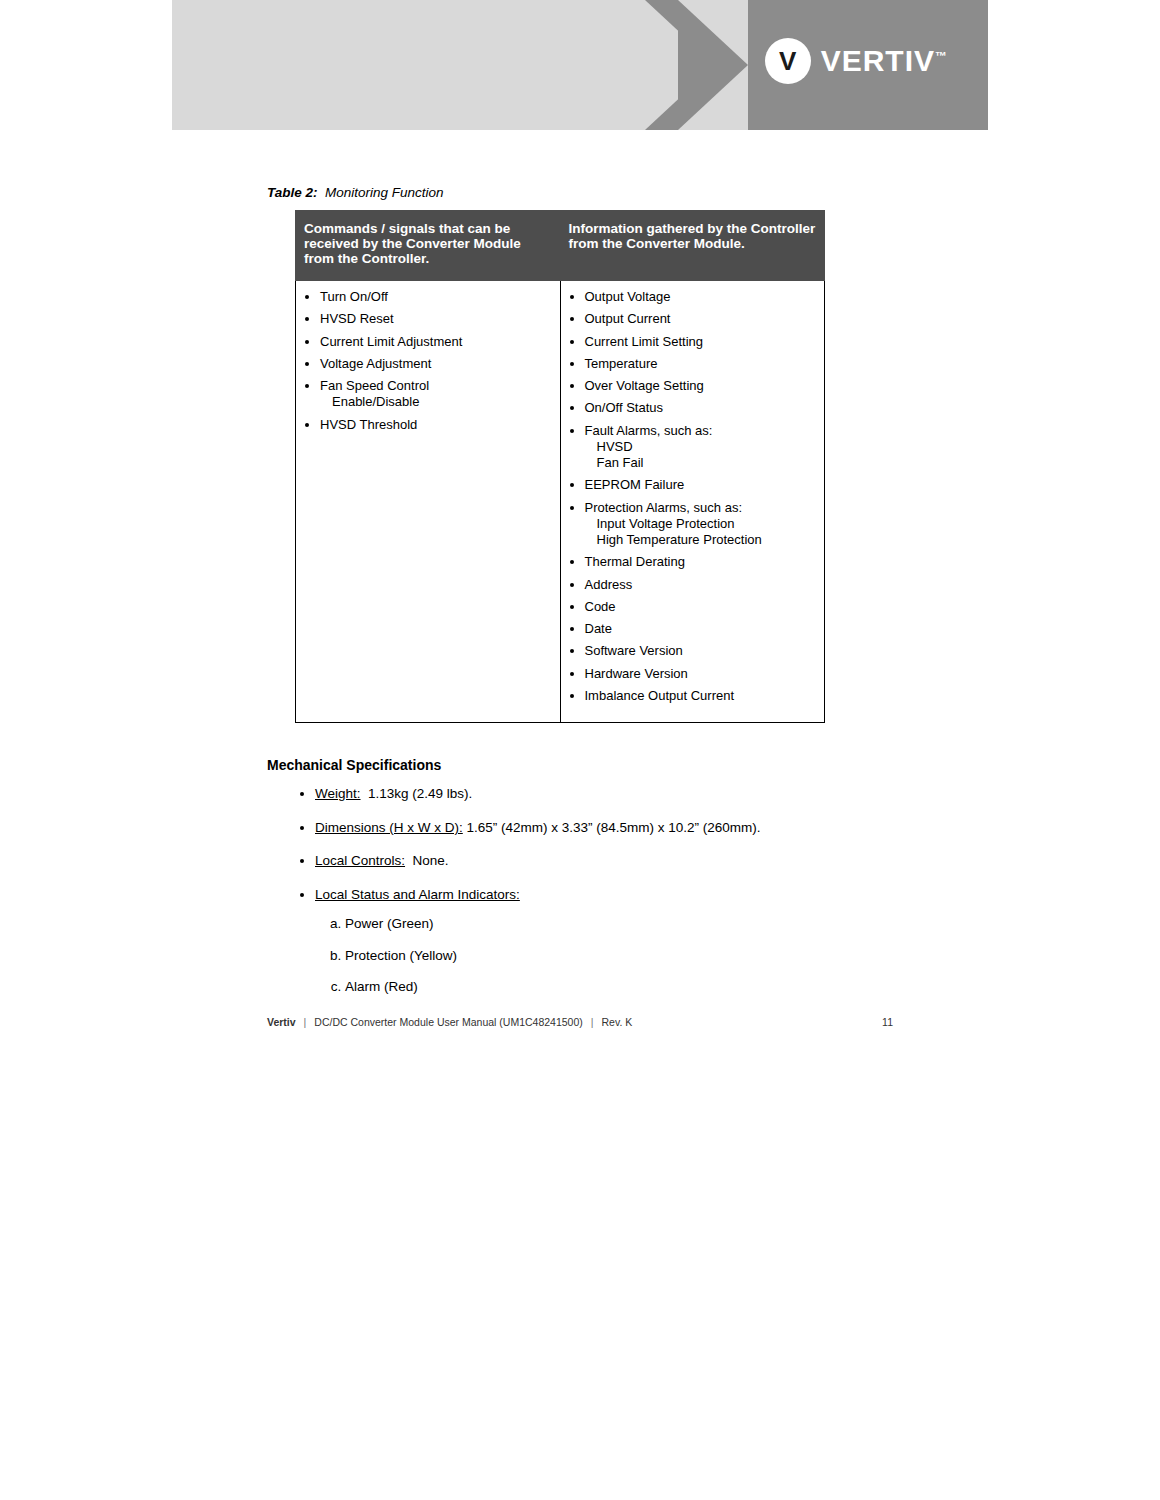V
VERTIV™
Table 2: Monitoring Function
| Commands / signals that can be received by the Converter Module from the Controller. | Information gathered by the Controller from the Converter Module. |
| --- | --- |
| Turn On/Off HVSD Reset Current Limit Adjustment Voltage Adjustment Fan Speed Control Enable/Disable HVSD Threshold | Output Voltage Output Current Current Limit Setting Temperature Over Voltage Setting On/Off Status Fault Alarms, such as: HVSD Fan Fail EEPROM Failure Protection Alarms, such as: Input Voltage Protection High Temperature Protection Thermal Derating Address Code Date Software Version Hardware Version Imbalance Output Current |
Mechanical Specifications
Weight: 1.13kg (2.49 lbs).
Dimensions (H x W x D): 1.65” (42mm) x 3.33” (84.5mm) x 10.2” (260mm).
Local Controls: None.
Local Status and Alarm Indicators:
Power (Green)
Protection (Yellow)
Alarm (Red)
Vertiv|DC/DC Converter Module User Manual (UM1C48241500)|Rev. K
11